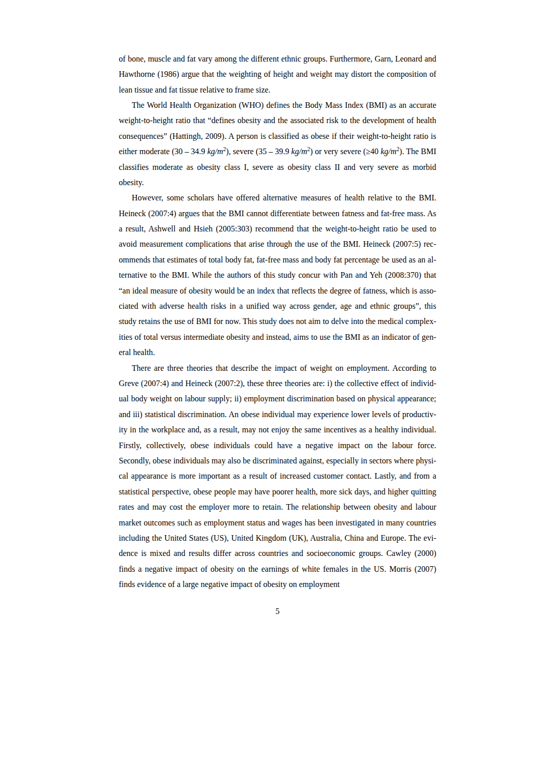of bone, muscle and fat vary among the different ethnic groups. Furthermore, Garn, Leonard and Hawthorne (1986) argue that the weighting of height and weight may distort the composition of lean tissue and fat tissue relative to frame size.
The World Health Organization (WHO) defines the Body Mass Index (BMI) as an accurate weight-to-height ratio that “defines obesity and the associated risk to the development of health consequences” (Hattingh, 2009). A person is classified as obese if their weight-to-height ratio is either moderate (30 – 34.9 kg/m2), severe (35 – 39.9 kg/m2) or very severe (≥40 kg/m2). The BMI classifies moderate as obesity class I, severe as obesity class II and very severe as morbid obesity.
However, some scholars have offered alternative measures of health relative to the BMI. Heineck (2007:4) argues that the BMI cannot differentiate between fatness and fat-free mass. As a result, Ashwell and Hsieh (2005:303) recommend that the weight-to-height ratio be used to avoid measurement complications that arise through the use of the BMI. Heineck (2007:5) recommends that estimates of total body fat, fat-free mass and body fat percentage be used as an alternative to the BMI. While the authors of this study concur with Pan and Yeh (2008:370) that “an ideal measure of obesity would be an index that reflects the degree of fatness, which is associated with adverse health risks in a unified way across gender, age and ethnic groups”, this study retains the use of BMI for now. This study does not aim to delve into the medical complexities of total versus intermediate obesity and instead, aims to use the BMI as an indicator of general health.
There are three theories that describe the impact of weight on employment. According to Greve (2007:4) and Heineck (2007:2), these three theories are: i) the collective effect of individual body weight on labour supply; ii) employment discrimination based on physical appearance; and iii) statistical discrimination. An obese individual may experience lower levels of productivity in the workplace and, as a result, may not enjoy the same incentives as a healthy individual. Firstly, collectively, obese individuals could have a negative impact on the labour force. Secondly, obese individuals may also be discriminated against, especially in sectors where physical appearance is more important as a result of increased customer contact. Lastly, and from a statistical perspective, obese people may have poorer health, more sick days, and higher quitting rates and may cost the employer more to retain. The relationship between obesity and labour market outcomes such as employment status and wages has been investigated in many countries including the United States (US), United Kingdom (UK), Australia, China and Europe. The evidence is mixed and results differ across countries and socioeconomic groups. Cawley (2000) finds a negative impact of obesity on the earnings of white females in the US. Morris (2007) finds evidence of a large negative impact of obesity on employment
5